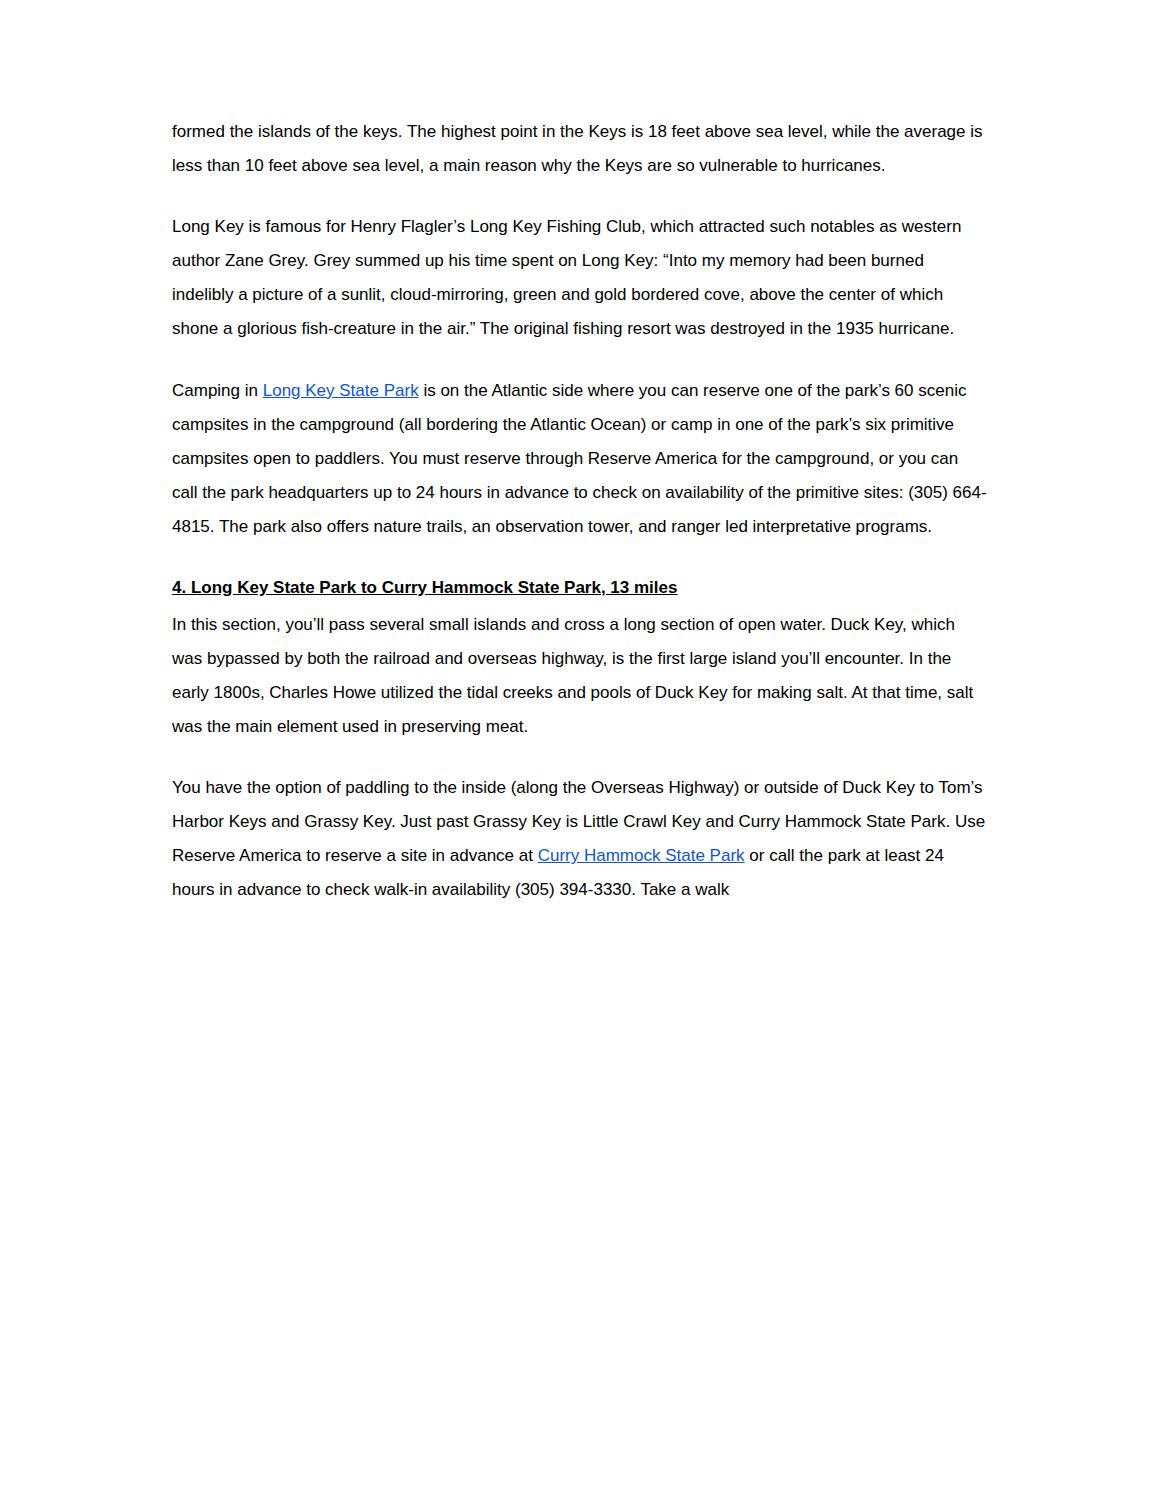formed the islands of the keys. The highest point in the Keys is 18 feet above sea level, while the average is less than 10 feet above sea level, a main reason why the Keys are so vulnerable to hurricanes.
Long Key is famous for Henry Flagler’s Long Key Fishing Club, which attracted such notables as western author Zane Grey. Grey summed up his time spent on Long Key: “Into my memory had been burned indelibly a picture of a sunlit, cloud-mirroring, green and gold bordered cove, above the center of which shone a glorious fish-creature in the air.” The original fishing resort was destroyed in the 1935 hurricane.
Camping in Long Key State Park is on the Atlantic side where you can reserve one of the park’s 60 scenic campsites in the campground (all bordering the Atlantic Ocean) or camp in one of the park’s six primitive campsites open to paddlers. You must reserve through Reserve America for the campground, or you can call the park headquarters up to 24 hours in advance to check on availability of the primitive sites: (305) 664-4815. The park also offers nature trails, an observation tower, and ranger led interpretative programs.
4. Long Key State Park to Curry Hammock State Park, 13 miles
In this section, you’ll pass several small islands and cross a long section of open water. Duck Key, which was bypassed by both the railroad and overseas highway, is the first large island you’ll encounter. In the early 1800s, Charles Howe utilized the tidal creeks and pools of Duck Key for making salt. At that time, salt was the main element used in preserving meat.
You have the option of paddling to the inside (along the Overseas Highway) or outside of Duck Key to Tom’s Harbor Keys and Grassy Key. Just past Grassy Key is Little Crawl Key and Curry Hammock State Park. Use Reserve America to reserve a site in advance at Curry Hammock State Park or call the park at least 24 hours in advance to check walk-in availability (305) 394-3330. Take a walk